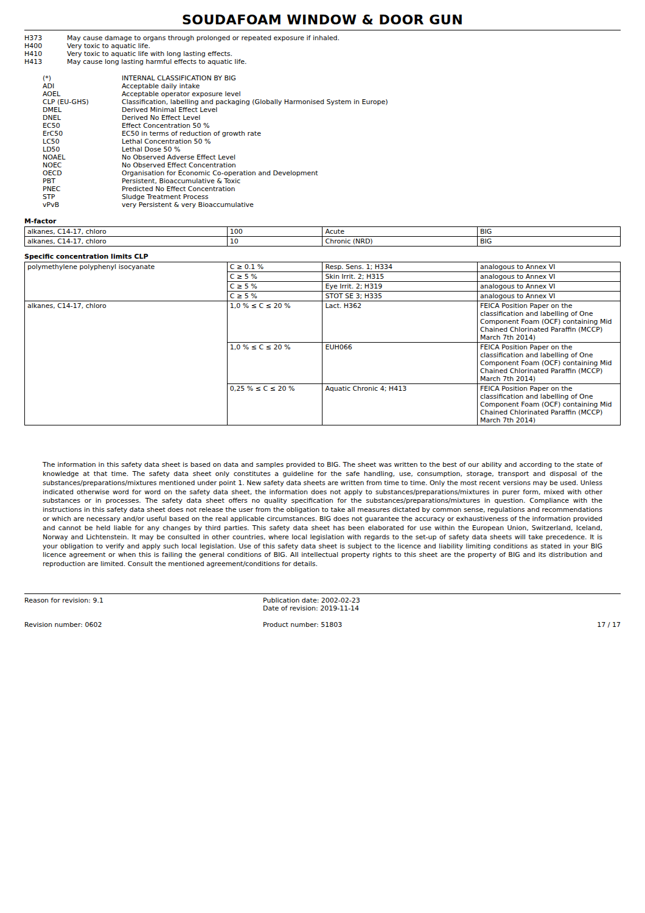SOUDAFOAM WINDOW & DOOR GUN
H373 May cause damage to organs through prolonged or repeated exposure if inhaled.
H400 Very toxic to aquatic life.
H410 Very toxic to aquatic life with long lasting effects.
H413 May cause long lasting harmful effects to aquatic life.
(*)
INTERNAL CLASSIFICATION BY BIG
ADI
Acceptable daily intake
AOEL
Acceptable operator exposure level
CLP (EU-GHS)
Classification, labelling and packaging (Globally Harmonised System in Europe)
DMEL
Derived Minimal Effect Level
DNEL
Derived No Effect Level
EC50
Effect Concentration 50 %
ErC50
EC50 in terms of reduction of growth rate
LC50
Lethal Concentration 50 %
LD50
Lethal Dose 50 %
NOAEL
No Observed Adverse Effect Level
NOEC
No Observed Effect Concentration
OECD
Organisation for Economic Co-operation and Development
PBT
Persistent, Bioaccumulative & Toxic
PNEC
Predicted No Effect Concentration
STP
Sludge Treatment Process
vPvB
very Persistent & very Bioaccumulative
M-factor
| alkanes, C14-17, chloro | 100 | Acute | BIG |
| alkanes, C14-17, chloro | 10 | Chronic (NRD) | BIG |
Specific concentration limits CLP
| polymethylene polyphenyl isocyanate | C ≥ 0.1 % | Resp. Sens. 1; H334 | analogous to Annex VI |
| C ≥ 5 % | Skin Irrit. 2; H315 | analogous to Annex VI |
| C ≥ 5 % | Eye Irrit. 2; H319 | analogous to Annex VI |
| C ≥ 5 % | STOT SE 3; H335 | analogous to Annex VI |
| alkanes, C14-17, chloro | 1,0 % ≤ C ≤ 20 % | Lact. H362 | FEICA Position Paper on the classification and labelling of One Component Foam (OCF) containing Mid Chained Chlorinated Paraffin (MCCP) March 7th 2014) |
| 1,0 % ≤ C ≤ 20 % | EUH066 | FEICA Position Paper on the classification and labelling of One Component Foam (OCF) containing Mid Chained Chlorinated Paraffin (MCCP) March 7th 2014) |
| 0,25 % ≤ C ≤ 20 % | Aquatic Chronic 4; H413 | FEICA Position Paper on the classification and labelling of One Component Foam (OCF) containing Mid Chained Chlorinated Paraffin (MCCP) March 7th 2014) |
The information in this safety data sheet is based on data and samples provided to BIG. The sheet was written to the best of our ability and according to the state of knowledge at that time. The safety data sheet only constitutes a guideline for the safe handling, use, consumption, storage, transport and disposal of the substances/preparations/mixtures mentioned under point 1. New safety data sheets are written from time to time. Only the most recent versions may be used. Unless indicated otherwise word for word on the safety data sheet, the information does not apply to substances/preparations/mixtures in purer form, mixed with other substances or in processes. The safety data sheet offers no quality specification for the substances/preparations/mixtures in question. Compliance with the instructions in this safety data sheet does not release the user from the obligation to take all measures dictated by common sense, regulations and recommendations or which are necessary and/or useful based on the real applicable circumstances. BIG does not guarantee the accuracy or exhaustiveness of the information provided and cannot be held liable for any changes by third parties. This safety data sheet has been elaborated for use within the European Union, Switzerland, Iceland, Norway and Lichtenstein. It may be consulted in other countries, where local legislation with regards to the set-up of safety data sheets will take precedence. It is your obligation to verify and apply such local legislation. Use of this safety data sheet is subject to the licence and liability limiting conditions as stated in your BIG licence agreement or when this is failing the general conditions of BIG. All intellectual property rights to this sheet are the property of BIG and its distribution and reproduction are limited. Consult the mentioned agreement/conditions for details.
| Reason for revision: 9.1 | Publication date: 2002-02-23 Date of revision: 2019-11-14 | |
| Revision number: 0602 | Product number: 51803 | 17 / 17 |